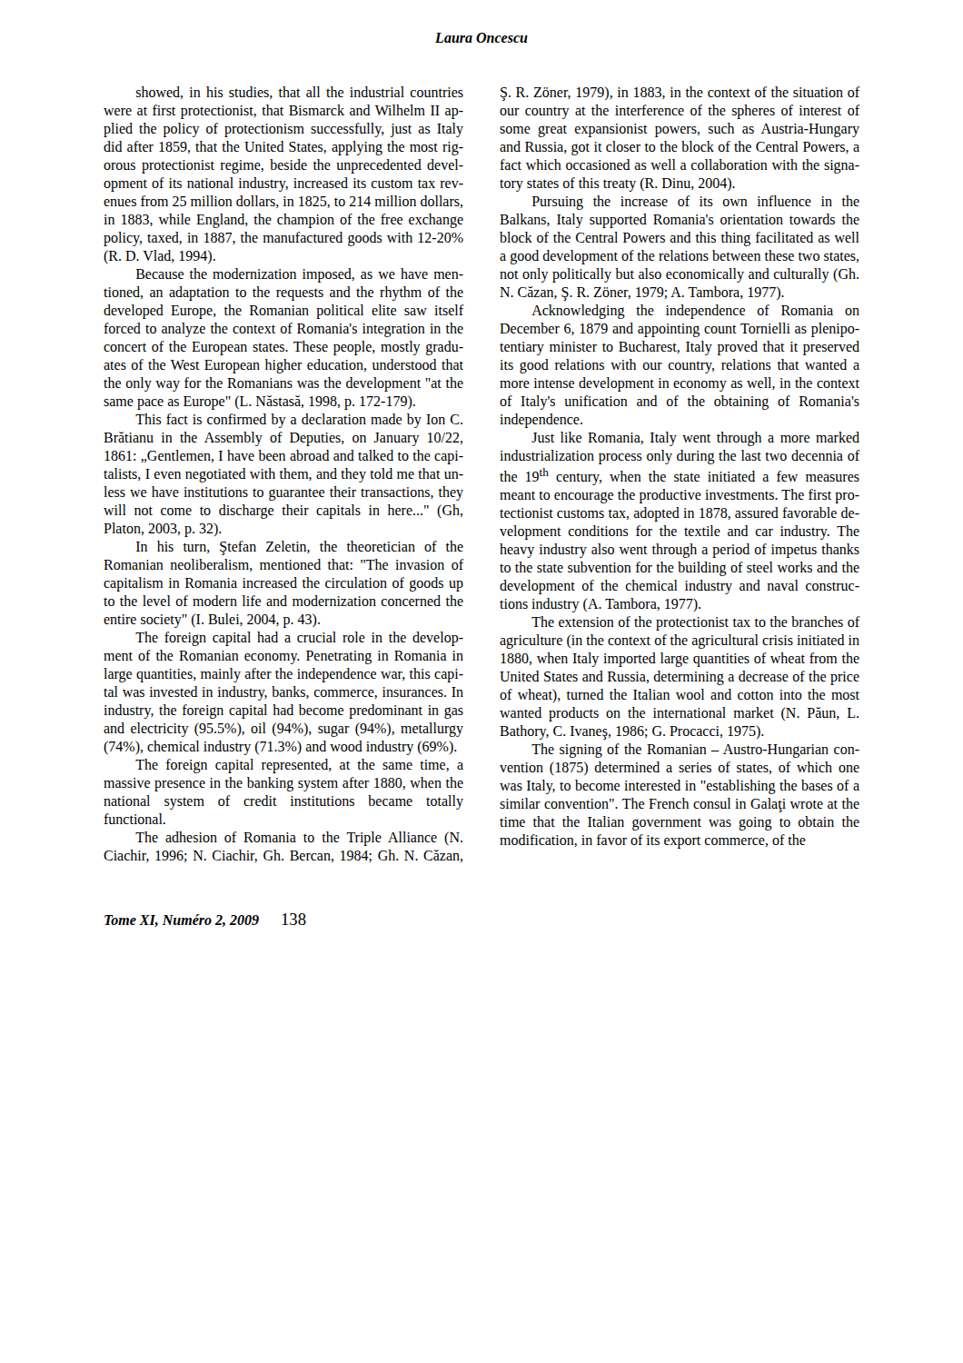Laura Oncescu
showed, in his studies, that all the industrial countries were at first protectionist, that Bismarck and Wilhelm II applied the policy of protectionism successfully, just as Italy did after 1859, that the United States, applying the most rigorous protectionist regime, beside the unprecedented development of its national industry, increased its custom tax revenues from 25 million dollars, in 1825, to 214 million dollars, in 1883, while England, the champion of the free exchange policy, taxed, in 1887, the manufactured goods with 12-20% (R. D. Vlad, 1994).
Because the modernization imposed, as we have mentioned, an adaptation to the requests and the rhythm of the developed Europe, the Romanian political elite saw itself forced to analyze the context of Romania's integration in the concert of the European states. These people, mostly graduates of the West European higher education, understood that the only way for the Romanians was the development "at the same pace as Europe" (L. Năstasă, 1998, p. 172-179).
This fact is confirmed by a declaration made by Ion C. Brătianu in the Assembly of Deputies, on January 10/22, 1861: „Gentlemen, I have been abroad and talked to the capitalists, I even negotiated with them, and they told me that unless we have institutions to guarantee their transactions, they will not come to discharge their capitals in here..." (Gh, Platon, 2003, p. 32).
In his turn, Ştefan Zeletin, the theoretician of the Romanian neoliberalism, mentioned that: "The invasion of capitalism in Romania increased the circulation of goods up to the level of modern life and modernization concerned the entire society" (I. Bulei, 2004, p. 43).
The foreign capital had a crucial role in the development of the Romanian economy. Penetrating in Romania in large quantities, mainly after the independence war, this capital was invested in industry, banks, commerce, insurances. In industry, the foreign capital had become predominant in gas and electricity (95.5%), oil (94%), sugar (94%), metallurgy (74%), chemical industry (71.3%) and wood industry (69%).
The foreign capital represented, at the same time, a massive presence in the banking system after 1880, when the national system of credit institutions became totally functional.
The adhesion of Romania to the Triple Alliance (N. Ciachir, 1996; N. Ciachir, Gh. Bercan, 1984; Gh. N. Căzan, Ş. R. Zöner, 1979), in 1883, in the context of the situation of our country at the interference of the spheres of interest of some great expansionist powers, such as Austria-Hungary and Russia, got it closer to the block of the Central Powers, a fact which occasioned as well a collaboration with the signatory states of this treaty (R. Dinu, 2004).
Pursuing the increase of its own influence in the Balkans, Italy supported Romania's orientation towards the block of the Central Powers and this thing facilitated as well a good development of the relations between these two states, not only politically but also economically and culturally (Gh. N. Căzan, Ş. R. Zöner, 1979; A. Tambora, 1977).
Acknowledging the independence of Romania on December 6, 1879 and appointing count Tornielli as plenipotentiary minister to Bucharest, Italy proved that it preserved its good relations with our country, relations that wanted a more intense development in economy as well, in the context of Italy's unification and of the obtaining of Romania's independence.
Just like Romania, Italy went through a more marked industrialization process only during the last two decennia of the 19th century, when the state initiated a few measures meant to encourage the productive investments. The first protectionist customs tax, adopted in 1878, assured favorable development conditions for the textile and car industry. The heavy industry also went through a period of impetus thanks to the state subvention for the building of steel works and the development of the chemical industry and naval constructions industry (A. Tambora, 1977).
The extension of the protectionist tax to the branches of agriculture (in the context of the agricultural crisis initiated in 1880, when Italy imported large quantities of wheat from the United States and Russia, determining a decrease of the price of wheat), turned the Italian wool and cotton into the most wanted products on the international market (N. Păun, L. Bathory, C. Ivaneş, 1986; G. Procacci, 1975).
The signing of the Romanian – Austro-Hungarian convention (1875) determined a series of states, of which one was Italy, to become interested in "establishing the bases of a similar convention". The French consul in Galaţi wrote at the time that the Italian government was going to obtain the modification, in favor of its export commerce, of the
Tome XI, Numéro 2, 2009 138